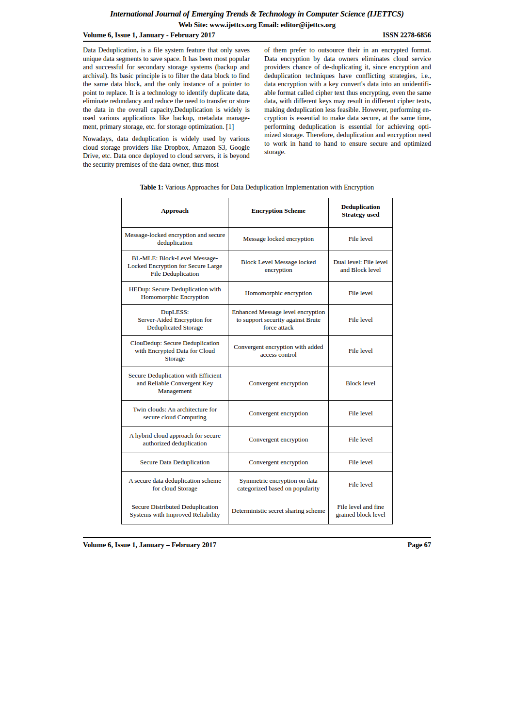International Journal of Emerging Trends & Technology in Computer Science (IJETTCS)
Web Site: www.ijettcs.org Email: editor@ijettcs.org
Volume 6, Issue 1, January - February 2017 ISSN 2278-6856
Data Deduplication, is a file system feature that only saves unique data segments to save space. It has been most popular and successful for secondary storage systems (backup and archival). Its basic principle is to filter the data block to find the same data block, and the only instance of a pointer to point to replace. It is a technology to identify duplicate data, eliminate redundancy and reduce the need to transfer or store the data in the overall capacity.Deduplication is widely is used various applications like backup, metadata management, primary storage, etc. for storage optimization. [1]
Nowadays, data deduplication is widely used by various cloud storage providers like Dropbox, Amazon S3, Google Drive, etc. Data once deployed to cloud servers, it is beyond the security premises of the data owner, thus most
of them prefer to outsource their in an encrypted format. Data encryption by data owners eliminates cloud service providers chance of de-duplicating it, since encryption and deduplication techniques have conflicting strategies, i.e., data encryption with a key convert's data into an unidentifiable format called cipher text thus encrypting, even the same data, with different keys may result in different cipher texts, making deduplication less feasible. However, performing encryption is essential to make data secure, at the same time, performing deduplication is essential for achieving optimized storage. Therefore, deduplication and encryption need to work in hand to hand to ensure secure and optimized storage.
Table 1: Various Approaches for Data Deduplication Implementation with Encryption
| Approach | Encryption Scheme | Deduplication Strategy used |
| --- | --- | --- |
| Message-locked encryption and secure deduplication | Message locked encryption | File level |
| BL-MLE: Block-Level Message-Locked Encryption for Secure Large File Deduplication | Block Level Message locked encryption | Dual level: File level and Block level |
| HEDup: Secure Deduplication with Homomorphic Encryption | Homomorphic encryption | File level |
| DupLESS: Server-Aided Encryption for Deduplicated Storage | Enhanced Message level encryption to support security against Brute force attack | File level |
| ClouDedup: Secure Deduplication with Encrypted Data for Cloud Storage | Convergent encryption with added access control | File level |
| Secure Deduplication with Efficient and Reliable Convergent Key Management | Convergent encryption | Block level |
| Twin clouds: An architecture for secure cloud Computing | Convergent encryption | File level |
| A hybrid cloud approach for secure authorized deduplication | Convergent encryption | File level |
| Secure Data Deduplication | Convergent encryption | File level |
| A secure data deduplication scheme for cloud Storage | Symmetric encryption on data categorized based on popularity | File level |
| Secure Distributed Deduplication Systems with Improved Reliability | Deterministic secret sharing scheme | File level and fine grained block level |
Volume 6, Issue 1, January – February 2017 Page 67